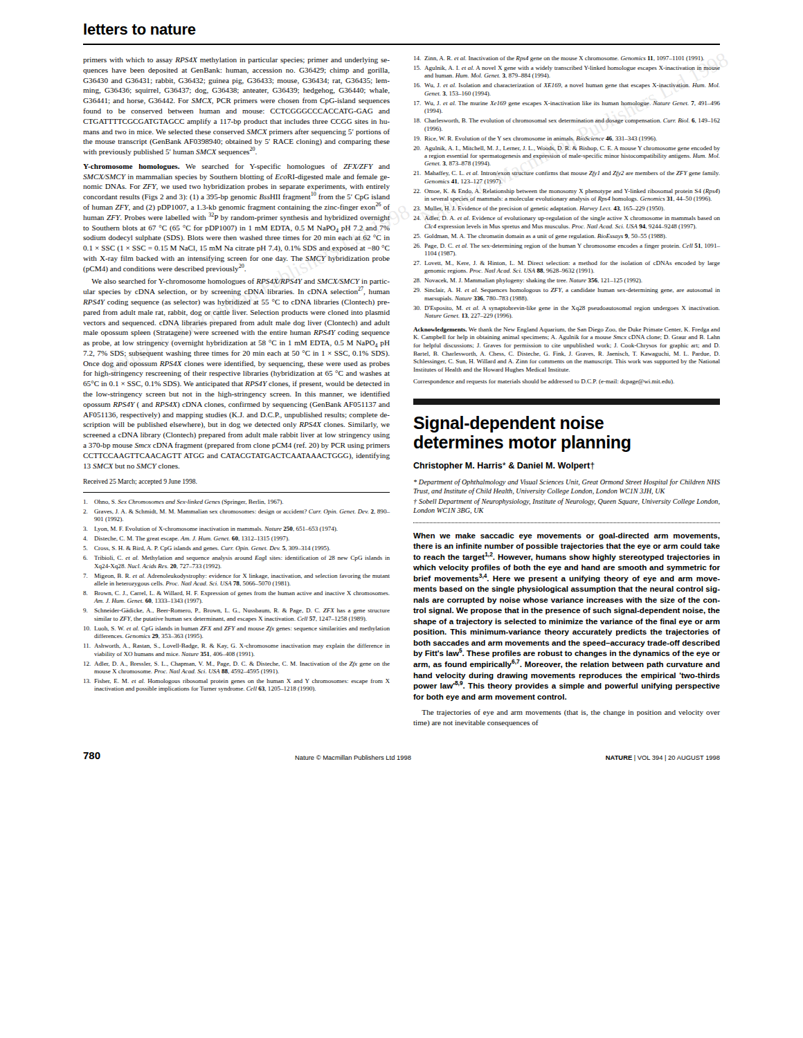letters to nature
primers with which to assay RPS4X methylation in particular species; primer and underlying sequences have been deposited at GenBank: human, accession no. G36429; chimp and gorilla, G36430 and G36431; rabbit, G36432; guinea pig, G36433; mouse, G36434; rat, G36435; lemming, G36436; squirrel, G36437; dog, G36438; anteater, G36439; hedgehog, G36440; whale, G36441; and horse, G36442. For SMCX, PCR primers were chosen from CpG-island sequences found to be conserved between human and mouse: CCTCGGGCCCACCATG-GAG and CTGATTTTCGCGATGTAGCC amplify a 117-bp product that includes three CCGG sites in humans and two in mice. We selected these conserved SMCX primers after sequencing 5′ portions of the mouse transcript (GenBank AF0398940; obtained by 5′ RACE cloning) and comparing these with previously published 5′ human SMCX sequences20.
Y-chromosome homologues. We searched for Y-specific homologues of ZFX/ZFY and SMCX/SMCY in mammalian species by Southern blotting of Eco RI-digested male and female genomic DNAs. For ZFY, we used two hybridization probes in separate experiments, with entirely concordant results (Figs 2 and 3): (1) a 395-bp genomic Bss HII fragment10 from the 5′ CpG island of human ZFY, and (2) pDP1007, a 1.3-kb genomic fragment containing the zinc-finger exon26 of human ZFY. Probes were labelled with 32P by random-primer synthesis and hybridized overnight to Southern blots at 67 °C (65 °C for pDP1007) in 1 mM EDTA, 0.5 M NaPO4 pH 7.2 and 7% sodium dodecyl sulphate (SDS). Blots were then washed three times for 20 min each at 62 °C in 0.1 × SSC (1 × SSC = 0.15 M NaCl, 15 mM Na citrate pH 7.4), 0.1% SDS and exposed at −80 °C with X-ray film backed with an intensifying screen for one day. The SMCY hybridization probe (pCM4) and conditions were described previously20.
We also searched for Y-chromosome homologues of RPS4X/RPS4Y and SMCX/SMCY in particular species by cDNA selection, or by screening cDNA libraries. In cDNA selection27, human RPS4Y coding sequence (as selector) was hybridized at 55 °C to cDNA libraries (Clontech) prepared from adult male rat, rabbit, dog or cattle liver. Selection products were cloned into plasmid vectors and sequenced. cDNA libraries prepared from adult male dog liver (Clontech) and adult male opossum spleen (Stratagene) were screened with the entire human RPS4Y coding sequence as probe, at low stringency (overnight hybridization at 58 °C in 1 mM EDTA, 0.5 M NaPO4 pH 7.2, 7% SDS; subsequent washing three times for 20 min each at 50 °C in 1 × SSC, 0.1% SDS). Once dog and opossum RPS4X clones were identified, by sequencing, these were used as probes for high-stringency rescreening of their respective libraries (hybridization at 65 °C and washes at 65°C in 0.1 × SSC, 0.1% SDS). We anticipated that RPS4Y clones, if present, would be detected in the low-stringency screen but not in the high-stringency screen. In this manner, we identified opossum RPS4Y ( and RPS4X) cDNA clones, confirmed by sequencing (GenBank AF051137 and AF051136, respectively) and mapping studies (K.J. and D.C.P., unpublished results; complete description will be published elsewhere), but in dog we detected only RPS4X clones. Similarly, we screened a cDNA library (Clontech) prepared from adult male rabbit liver at low stringency using a 370-bp mouse Smcx cDNA fragment (prepared from clone pCM4 (ref. 20) by PCR using primers CCTTCCAAGTTCAACAGTT ATGG and CATACGTATGACTCAATAAACTGGG), identifying 13 SMCX but no SMCY clones.
Received 25 March; accepted 9 June 1998.
Ohno, S. Sex Chromosomes and Sex-linked Genes (Springer, Berlin, 1967).
Graves, J. A. & Schmidt, M. M. Mammalian sex chromosomes: design or accident? Curr. Opin. Genet. Dev. 2, 890–901 (1992).
Lyon, M. F. Evolution of X-chromosome inactivation in mammals. Nature 250, 651–653 (1974).
Disteche, C. M. The great escape. Am. J. Hum. Genet. 60, 1312–1315 (1997).
Cross, S. H. & Bird, A. P. CpG islands and genes. Curr. Opin. Genet. Dev. 5, 309–314 (1995).
Tribioli, C. et al. Methylation and sequence analysis around Eag I sites: identification of 28 new CpG islands in Xq24-Xq28. Nucl. Acids Res. 20, 727–733 (1992).
Migeon, B. R. et al. Adrenoleukodystrophy: evidence for X linkage, inactivation, and selection favoring the mutant allele in heterozygous cells. Proc. Natl Acad. Sci. USA 78, 5066–5070 (1981).
Brown, C. J., Carrel, L. & Willard, H. F. Expression of genes from the human active and inactive X chromosomes. Am. J. Hum. Genet. 60, 1333–1343 (1997).
Schneider-Gädicke, A., Beer-Romero, P., Brown, L. G., Nussbaum, R. & Page, D. C. ZFX has a gene structure similar to ZFY, the putative human sex determinant, and escapes X inactivation. Cell 57, 1247–1258 (1989).
Luoh, S. W. et al. CpG islands in human ZFX and ZFY and mouse Zfx genes: sequence similarities and methylation differences. Genomics 29, 353–363 (1995).
Ashworth, A., Rastan, S., Lovell-Badge, R. & Kay, G. X-chromosome inactivation may explain the difference in viability of XO humans and mice. Nature 351, 406–408 (1991).
Adler, D. A., Bressler, S. L., Chapman, V. M., Page, D. C. & Disteche, C. M. Inactivation of the Zfx gene on the mouse X chromosome. Proc. Natl Acad. Sci. USA 88, 4592–4595 (1991).
Fisher, E. M. et al. Homologous ribosomal protein genes on the human X and Y chromosomes: escape from X inactivation and possible implications for Turner syndrome. Cell 63, 1205–1218 (1990).
Zinn, A. R. et al. Inactivation of the Rps4 gene on the mouse X chromosome. Genomics 11, 1097–1101 (1991).
Agulnik, A. I. et al. A novel X gene with a widely transcribed Y-linked homologue escapes X-inactivation in mouse and human. Hum. Mol. Genet. 3, 879–884 (1994).
Wu, J. et al. Isolation and characterization of XE169, a novel human gene that escapes X-inactivation. Hum. Mol. Genet. 3, 153–160 (1994).
Wu, J. et al. The murine Xe169 gene escapes X-inactivation like its human homologue. Nature Genet. 7, 491–496 (1994).
Charlesworth, B. The evolution of chromosomal sex determination and dosage compensation. Curr. Biol. 6, 149–162 (1996).
Rice, W. R. Evolution of the Y sex chromosome in animals. BioScience 46, 331–343 (1996).
Agulnik, A. I., Mitchell, M. J., Lerner, J. L., Woods, D. R. & Bishop, C. E. A mouse Y chromosome gene encoded by a region essential for spermatogenesis and expression of male-specific minor histocompatibility antigens. Hum. Mol. Genet. 3, 873–878 (1994).
Mahaffey, C. L. et al. Intron/exon structure confirms that mouse Zfy1 and Zfy2 are members of the ZFY gene family. Genomics 41, 123–127 (1997).
Omoe, K. & Endo, A. Relationship between the monosomy X phenotype and Y-linked ribosomal protein S4 (Rps4) in several species of mammals: a molecular evolutionary analysis of Rps4 homologs. Genomics 31, 44–50 (1996).
Muller, H. J. Evidence of the precision of genetic adaptation. Harvey Lect. 43, 165–229 (1950).
Adler, D. A. et al. Evidence of evolutionary up-regulation of the single active X chromosome in mammals based on Clc4 expression levels in Mus spretus and Mus musculus. Proc. Natl Acad. Sci. USA 94, 9244–9248 (1997).
Goldman, M. A. The chromatin domain as a unit of gene regulation. BioEssays 9, 50–55 (1988).
Page, D. C. et al. The sex-determining region of the human Y chromosome encodes a finger protein. Cell 51, 1091–1104 (1987).
Lovett, M., Kere, J. & Hinton, L. M. Direct selection: a method for the isolation of cDNAs encoded by large genomic regions. Proc. Natl Acad. Sci. USA 88, 9628–9632 (1991).
Novacek, M. J. Mammalian phylogeny: shaking the tree. Nature 356, 121–125 (1992).
Sinclair, A. H. et al. Sequences homologous to ZFY, a candidate human sex-determining gene, are autosomal in marsupials. Nature 336, 780–783 (1988).
D'Esposito, M. et al. A synaptobrevin-like gene in the Xq28 pseudoautosomal region undergoes X inactivation. Nature Genet. 13, 227–229 (1996).
Acknowledgements. We thank the New England Aquarium, the San Diego Zoo, the Duke Primate Center, K. Fredga and K. Campbell for help in obtaining animal specimens; A. Agulnik for a mouse Smcx cDNA clone; D. Graur and B. Lahn for helpful discussions; J. Graves for permission to cite unpublished work; J. Cook-Chrysos for graphic art; and D. Bartel, B. Charlesworth, A. Chess, C. Disteche, G. Fink, J. Graves, R. Jaenisch, T. Kawaguchi, M. L. Pardue, D. Schlessinger, C. Sun, H. Willard and A. Zinn for comments on the manuscript. This work was supported by the National Institutes of Health and the Howard Hughes Medical Institute.
Correspondence and requests for materials should be addressed to D.C.P. (e-mail: dcpage@wi.mit.edu).
Signal-dependent noise
determines motor planning
Christopher M. Harris* & Daniel M. Wolpert†
* Department of Ophthalmology and Visual Sciences Unit, Great Ormond Street Hospital for Children NHS Trust, and Institute of Child Health, University College London, London WC1N 3JH, UK
† Sobell Department of Neurophysiology, Institute of Neurology, Queen Square, University College London, London WC1N 3BG, UK
When we make saccadic eye movements or goal-directed arm movements, there is an infinite number of possible trajectories that the eye or arm could take to reach the target1,2. However, humans show highly stereotyped trajectories in which velocity profiles of both the eye and hand are smooth and symmetric for brief movements3,4. Here we present a unifying theory of eye and arm movements based on the single physiological assumption that the neural control signals are corrupted by noise whose variance increases with the size of the control signal. We propose that in the presence of such signal-dependent noise, the shape of a trajectory is selected to minimize the variance of the final eye or arm position. This minimum-variance theory accurately predicts the trajectories of both saccades and arm movements and the speed–accuracy trade-off described by Fitt's law5. These profiles are robust to changes in the dynamics of the eye or arm, as found empirically6,7. Moreover, the relation between path curvature and hand velocity during drawing movements reproduces the empirical 'two-thirds power law'8,9. This theory provides a simple and powerful unifying perspective for both eye and arm movement control.
The trajectories of eye and arm movements (that is, the change in position and velocity over time) are not inevitable consequences of
780
Nature © Macmillan Publishers Ltd 1998
NATURE | VOL 394 | 20 AUGUST 1998
Nature © Macmillan Publishers Ltd 1998
Nature © Macmillan Publishers Ltd 1998